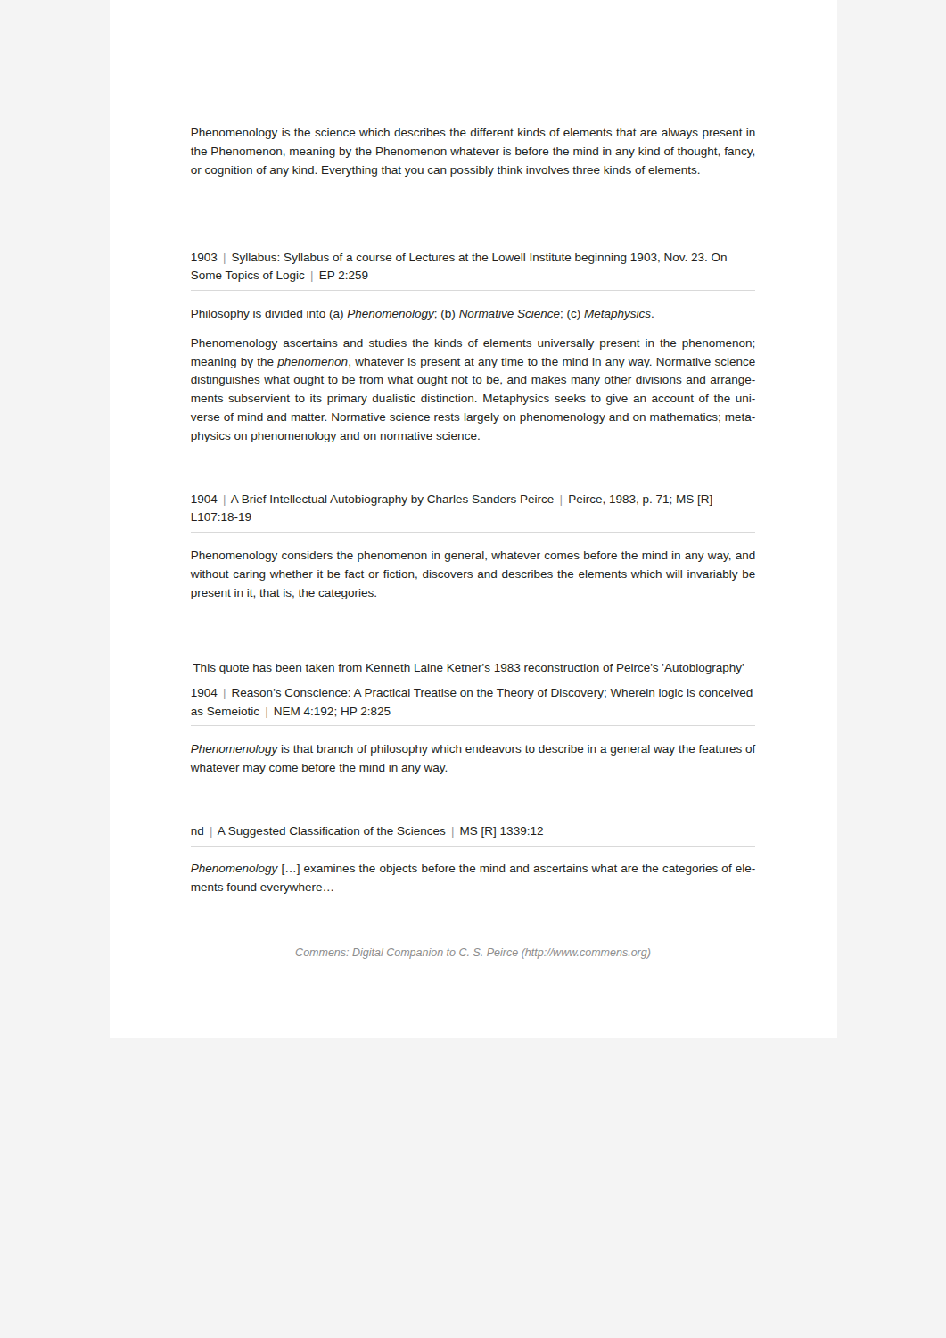Phenomenology is the science which describes the different kinds of elements that are always present in the Phenomenon, meaning by the Phenomenon whatever is before the mind in any kind of thought, fancy, or cognition of any kind. Everything that you can possibly think involves three kinds of elements.
1903 | Syllabus: Syllabus of a course of Lectures at the Lowell Institute beginning 1903, Nov. 23. On Some Topics of Logic | EP 2:259
Philosophy is divided into (a) Phenomenology; (b) Normative Science; (c) Metaphysics.
Phenomenology ascertains and studies the kinds of elements universally present in the phenomenon; meaning by the phenomenon, whatever is present at any time to the mind in any way. Normative science distinguishes what ought to be from what ought not to be, and makes many other divisions and arrangements subservient to its primary dualistic distinction. Metaphysics seeks to give an account of the universe of mind and matter. Normative science rests largely on phenomenology and on mathematics; metaphysics on phenomenology and on normative science.
1904 | A Brief Intellectual Autobiography by Charles Sanders Peirce | Peirce, 1983, p. 71; MS [R] L107:18-19
Phenomenology considers the phenomenon in general, whatever comes before the mind in any way, and without caring whether it be fact or fiction, discovers and describes the elements which will invariably be present in it, that is, the categories.
This quote has been taken from Kenneth Laine Ketner's 1983 reconstruction of Peirce's 'Autobiography'
1904 | Reason's Conscience: A Practical Treatise on the Theory of Discovery; Wherein logic is conceived as Semeiotic | NEM 4:192; HP 2:825
Phenomenology is that branch of philosophy which endeavors to describe in a general way the features of whatever may come before the mind in any way.
nd | A Suggested Classification of the Sciences | MS [R] 1339:12
Phenomenology […] examines the objects before the mind and ascertains what are the categories of elements found everywhere…
Commens: Digital Companion to C. S. Peirce (http://www.commens.org)